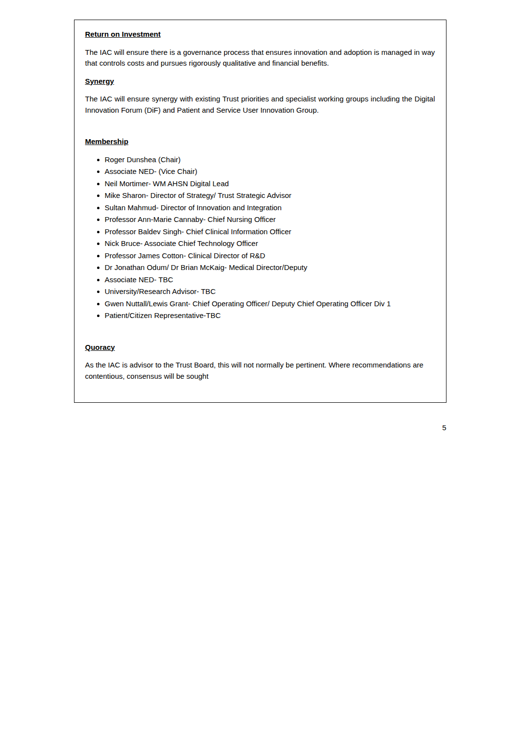Return on Investment
The IAC will ensure there is a governance process that ensures innovation and adoption is managed in way that controls costs and pursues rigorously qualitative and financial benefits.
Synergy
The IAC will ensure synergy with existing Trust priorities and specialist working groups including the Digital Innovation Forum (DiF) and Patient and Service User Innovation Group.
Membership
Roger Dunshea (Chair)
Associate NED- (Vice Chair)
Neil Mortimer- WM AHSN Digital Lead
Mike Sharon- Director of Strategy/ Trust Strategic Advisor
Sultan Mahmud- Director of Innovation and Integration
Professor Ann-Marie Cannaby- Chief Nursing Officer
Professor Baldev Singh- Chief Clinical Information Officer
Nick Bruce- Associate Chief Technology Officer
Professor James Cotton- Clinical Director of R&D
Dr Jonathan Odum/ Dr Brian McKaig- Medical Director/Deputy
Associate NED- TBC
University/Research Advisor- TBC
Gwen Nuttall/Lewis Grant- Chief Operating Officer/ Deputy Chief Operating Officer Div 1
Patient/Citizen Representative-TBC
Quoracy
As the IAC is advisor to the Trust Board, this will not normally be pertinent. Where recommendations are contentious, consensus will be sought
5